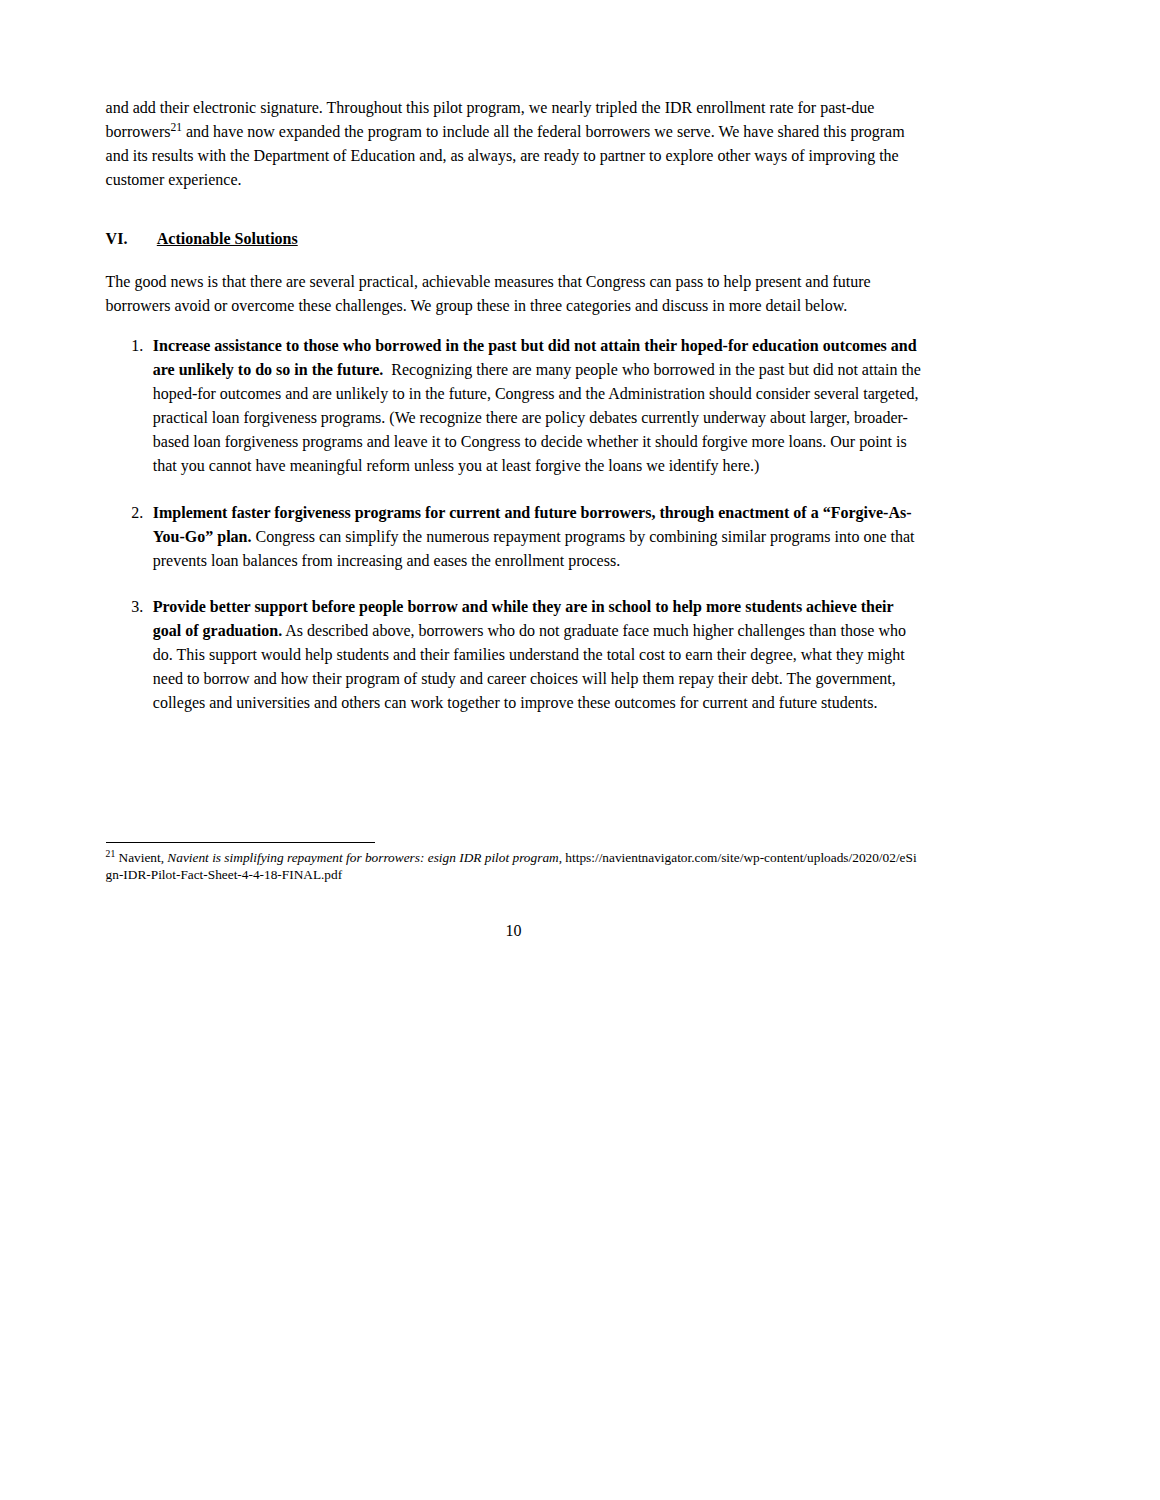and add their electronic signature. Throughout this pilot program, we nearly tripled the IDR enrollment rate for past-due borrowers21 and have now expanded the program to include all the federal borrowers we serve. We have shared this program and its results with the Department of Education and, as always, are ready to partner to explore other ways of improving the customer experience.
VI. Actionable Solutions
The good news is that there are several practical, achievable measures that Congress can pass to help present and future borrowers avoid or overcome these challenges. We group these in three categories and discuss in more detail below.
Increase assistance to those who borrowed in the past but did not attain their hoped-for education outcomes and are unlikely to do so in the future. Recognizing there are many people who borrowed in the past but did not attain the hoped-for outcomes and are unlikely to in the future, Congress and the Administration should consider several targeted, practical loan forgiveness programs. (We recognize there are policy debates currently underway about larger, broader-based loan forgiveness programs and leave it to Congress to decide whether it should forgive more loans. Our point is that you cannot have meaningful reform unless you at least forgive the loans we identify here.)
Implement faster forgiveness programs for current and future borrowers, through enactment of a “Forgive-As-You-Go” plan. Congress can simplify the numerous repayment programs by combining similar programs into one that prevents loan balances from increasing and eases the enrollment process.
Provide better support before people borrow and while they are in school to help more students achieve their goal of graduation. As described above, borrowers who do not graduate face much higher challenges than those who do. This support would help students and their families understand the total cost to earn their degree, what they might need to borrow and how their program of study and career choices will help them repay their debt. The government, colleges and universities and others can work together to improve these outcomes for current and future students.
21 Navient, Navient is simplifying repayment for borrowers: esign IDR pilot program, https://navientnavigator.com/site/wp-content/uploads/2020/02/eSign-IDR-Pilot-Fact-Sheet-4-4-18-FINAL.pdf
10